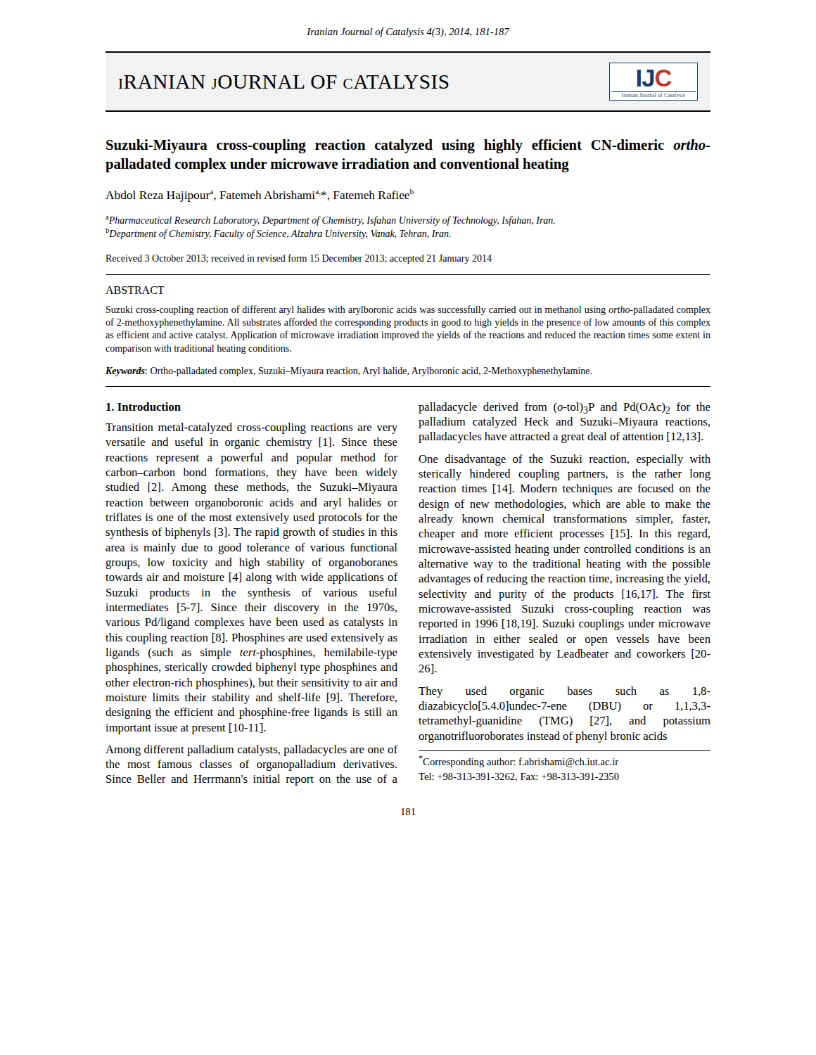Iranian Journal of Catalysis 4(3), 2014, 181-187
IRANIAN JOURNAL OF CATALYSIS
IJC
Iranian Journal of Catalysis
Suzuki-Miyaura cross-coupling reaction catalyzed using highly efficient CN-dimeric ortho-palladated complex under microwave irradiation and conventional heating
Abdol Reza Hajipoura, Fatemeh Abrishamia,*, Fatemeh Rafieeb
aPharmaceutical Research Laboratory, Department of Chemistry, Isfahan University of Technology, Isfahan, Iran.
bDepartment of Chemistry, Faculty of Science, Alzahra University, Vanak, Tehran, Iran.
Received 3 October 2013; received in revised form 15 December 2013; accepted 21 January 2014
ABSTRACT
Suzuki cross-coupling reaction of different aryl halides with arylboronic acids was successfully carried out in methanol using ortho-palladated complex of 2-methoxyphenethylamine. All substrates afforded the corresponding products in good to high yields in the presence of low amounts of this complex as efficient and active catalyst. Application of microwave irradiation improved the yields of the reactions and reduced the reaction times some extent in comparison with traditional heating conditions.
Keywords: Ortho-palladated complex, Suzuki–Miyaura reaction, Aryl halide, Arylboronic acid, 2-Methoxyphenethylamine.
1. Introduction
Transition metal-catalyzed cross-coupling reactions are very versatile and useful in organic chemistry [1]. Since these reactions represent a powerful and popular method for carbon–carbon bond formations, they have been widely studied [2]. Among these methods, the Suzuki–Miyaura reaction between organoboronic acids and aryl halides or triflates is one of the most extensively used protocols for the synthesis of biphenyls [3]. The rapid growth of studies in this area is mainly due to good tolerance of various functional groups, low toxicity and high stability of organoboranes towards air and moisture [4] along with wide applications of Suzuki products in the synthesis of various useful intermediates [5-7]. Since their discovery in the 1970s, various Pd/ligand complexes have been used as catalysts in this coupling reaction [8]. Phosphines are used extensively as ligands (such as simple tert-phosphines, hemilabile-type phosphines, sterically crowded biphenyl type phosphines and other electron-rich phosphines), but their sensitivity to air and moisture limits their stability and shelf-life [9]. Therefore, designing the efficient and phosphine-free ligands is still an important issue at present [10-11].
Among different palladium catalysts, palladacycles are one of the most famous classes of organopalladium derivatives. Since Beller and Herrmann's initial report on the use of a palladacycle derived from (o-tol)3P and Pd(OAc)2 for the palladium catalyzed Heck and Suzuki–Miyaura reactions, palladacycles have attracted a great deal of attention [12,13].
One disadvantage of the Suzuki reaction, especially with sterically hindered coupling partners, is the rather long reaction times [14]. Modern techniques are focused on the design of new methodologies, which are able to make the already known chemical transformations simpler, faster, cheaper and more efficient processes [15]. In this regard, microwave-assisted heating under controlled conditions is an alternative way to the traditional heating with the possible advantages of reducing the reaction time, increasing the yield, selectivity and purity of the products [16,17]. The first microwave-assisted Suzuki cross-coupling reaction was reported in 1996 [18,19]. Suzuki couplings under microwave irradiation in either sealed or open vessels have been extensively investigated by Leadbeater and coworkers [20-26].
They used organic bases such as 1,8-diazabicyclo[5.4.0]undec-7-ene (DBU) or 1,1,3,3-tetramethyl-guanidine (TMG) [27], and potassium organotrifluoroborates instead of phenyl bronic acids
*Corresponding author: f.abrishami@ch.iut.ac.ir
Tel: +98-313-391-3262, Fax: +98-313-391-2350
181